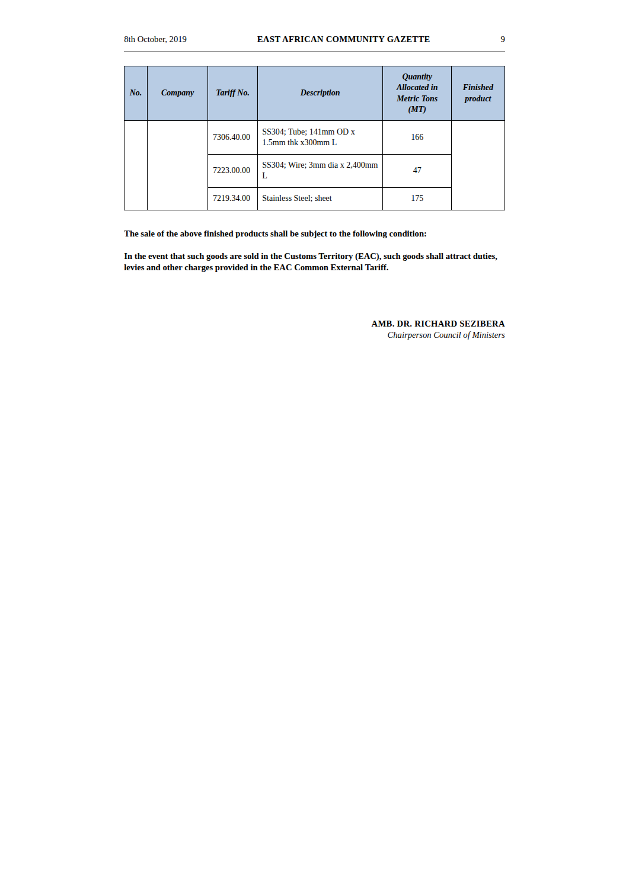8th October, 2019
EAST AFRICAN COMMUNITY GAZETTE
9
| No. | Company | Tariff No. | Description | Quantity Allocated in Metric Tons (MT) | Finished product |
| --- | --- | --- | --- | --- | --- |
| | | 7306.40.00 | SS304; Tube; 141mm OD x 1.5mm thk x300mm L | 166 | |
| 7223.00.00 | SS304; Wire; 3mm dia x 2,400mm L | 47 |
| 7219.34.00 | Stainless Steel; sheet | 175 |
The sale of the above finished products shall be subject to the following condition:
In the event that such goods are sold in the Customs Territory (EAC), such goods shall attract duties, levies and other charges provided in the EAC Common External Tariff.
AMB. DR. RICHARD SEZIBERA
Chairperson Council of Ministers